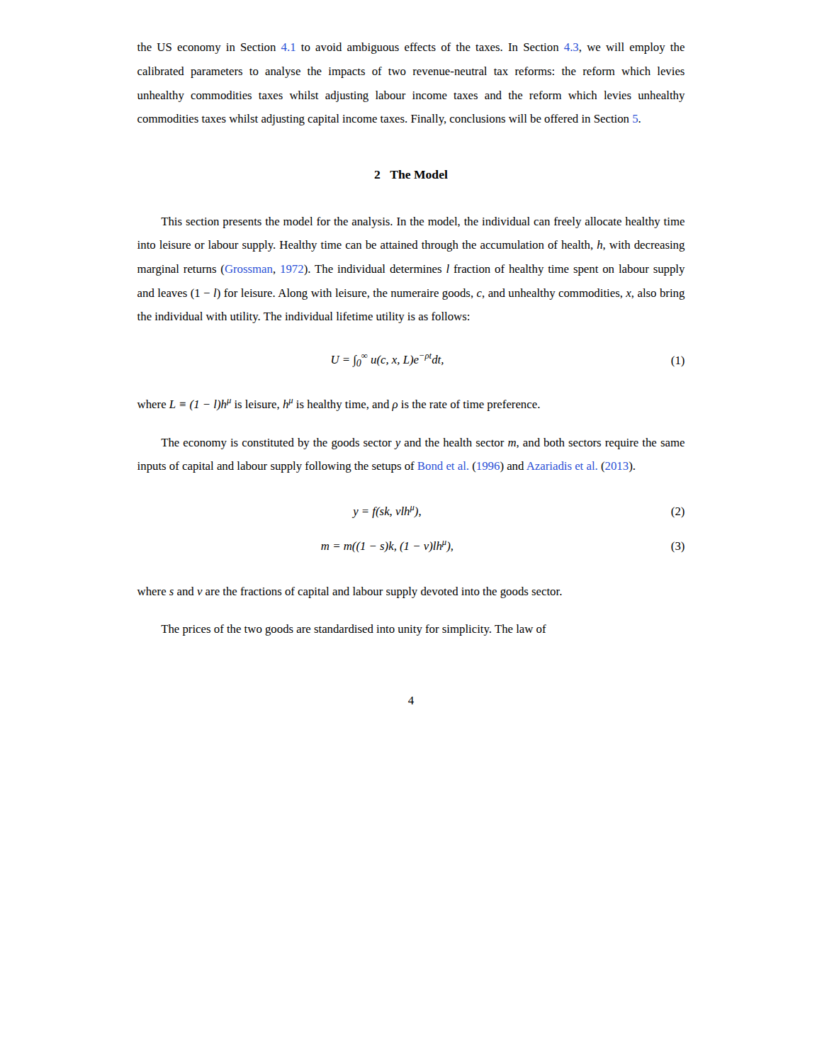the US economy in Section 4.1 to avoid ambiguous effects of the taxes. In Section 4.3, we will employ the calibrated parameters to analyse the impacts of two revenue-neutral tax reforms: the reform which levies unhealthy commodities taxes whilst adjusting labour income taxes and the reform which levies unhealthy commodities taxes whilst adjusting capital income taxes. Finally, conclusions will be offered in Section 5.
2 The Model
This section presents the model for the analysis. In the model, the individual can freely allocate healthy time into leisure or labour supply. Healthy time can be attained through the accumulation of health, h, with decreasing marginal returns (Grossman, 1972). The individual determines l fraction of healthy time spent on labour supply and leaves (1 − l) for leisure. Along with leisure, the numeraire goods, c, and unhealthy commodities, x, also bring the individual with utility. The individual lifetime utility is as follows:
U = ∫0∞ u(c, x, L)e−ρtdt,
(1)
where L ≡ (1 − l)hμ is leisure, hμ is healthy time, and ρ is the rate of time preference.
The economy is constituted by the goods sector y and the health sector m, and both sectors require the same inputs of capital and labour supply following the setups of Bond et al. (1996) and Azariadis et al. (2013).
y = f(sk, vlhμ),
(2)
m = m((1 − s)k, (1 − v)lhμ),
(3)
where s and v are the fractions of capital and labour supply devoted into the goods sector.
The prices of the two goods are standardised into unity for simplicity. The law of
4